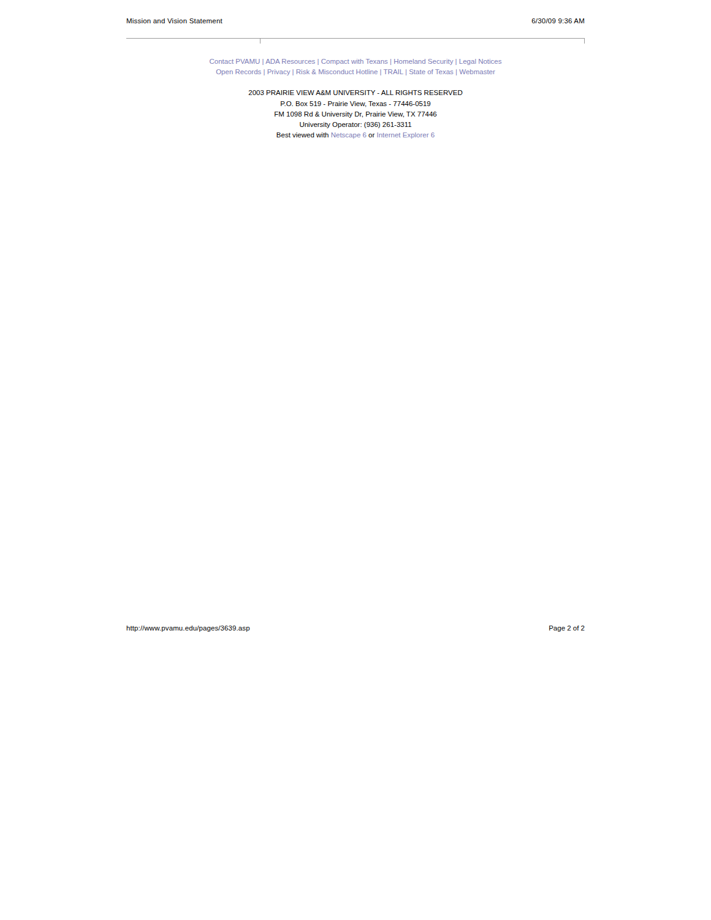Mission and Vision Statement
6/30/09 9:36 AM
Contact PVAMU | ADA Resources | Compact with Texans | Homeland Security | Legal Notices
Open Records | Privacy | Risk & Misconduct Hotline | TRAIL | State of Texas | Webmaster
2003 PRAIRIE VIEW A&M UNIVERSITY - ALL RIGHTS RESERVED
P.O. Box 519 - Prairie View, Texas - 77446-0519
FM 1098 Rd & University Dr, Prairie View, TX 77446
University Operator: (936) 261-3311
Best viewed with Netscape 6 or Internet Explorer 6
http://www.pvamu.edu/pages/3639.asp
Page 2 of 2